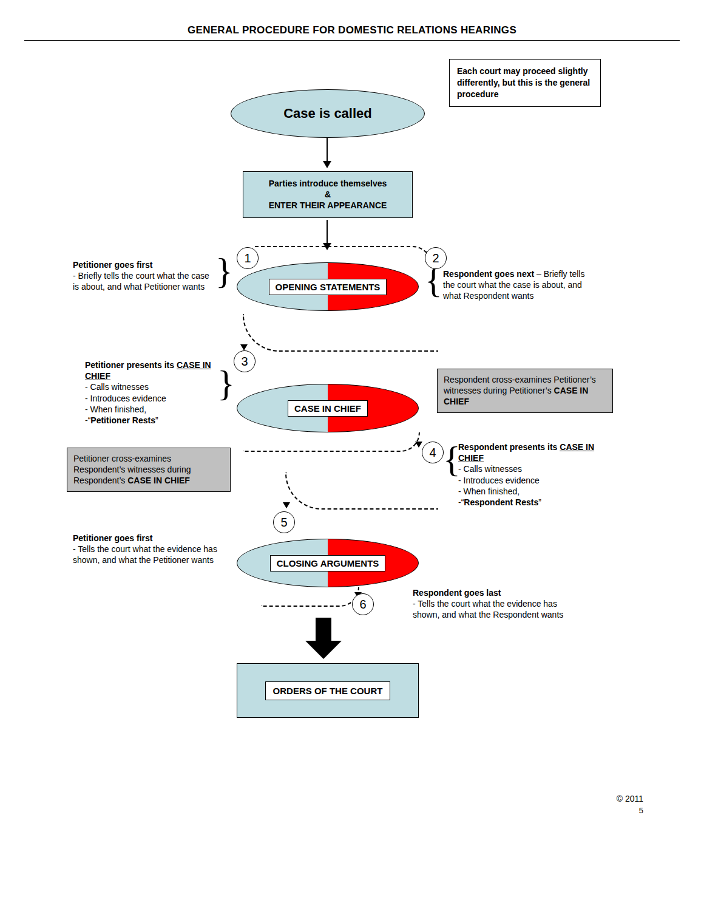GENERAL PROCEDURE FOR DOMESTIC RELATIONS HEARINGS
Each court may proceed slightly differently, but this is the general procedure
Case is called
Parties introduce themselves
&
ENTER THEIR APPEARANCE
1
OPENING STATEMENTS
2
Petitioner goes first
- Briefly tells the court what the case is about, and what Petitioner wants
}
{
Respondent goes next – Briefly tells the court what the case is about, and what Respondent wants
3
CASE IN CHIEF
Petitioner presents its CASE IN CHIEF
- Calls witnesses
- Introduces evidence
- When finished,
-“Petitioner Rests”
}
Respondent cross-examines Petitioner’s witnesses during Petitioner’s CASE IN CHIEF
4
{
Respondent presents its CASE IN CHIEF
- Calls witnesses
- Introduces evidence
- When finished,
-“Respondent Rests”
Petitioner cross-examines Respondent’s witnesses during Respondent’s CASE IN CHIEF
5
CLOSING ARGUMENTS
Petitioner goes first
- Tells the court what the evidence has shown, and what the Petitioner wants
6
Respondent goes last
- Tells the court what the evidence has shown, and what the Respondent wants
ORDERS OF THE COURT
© 2011
5